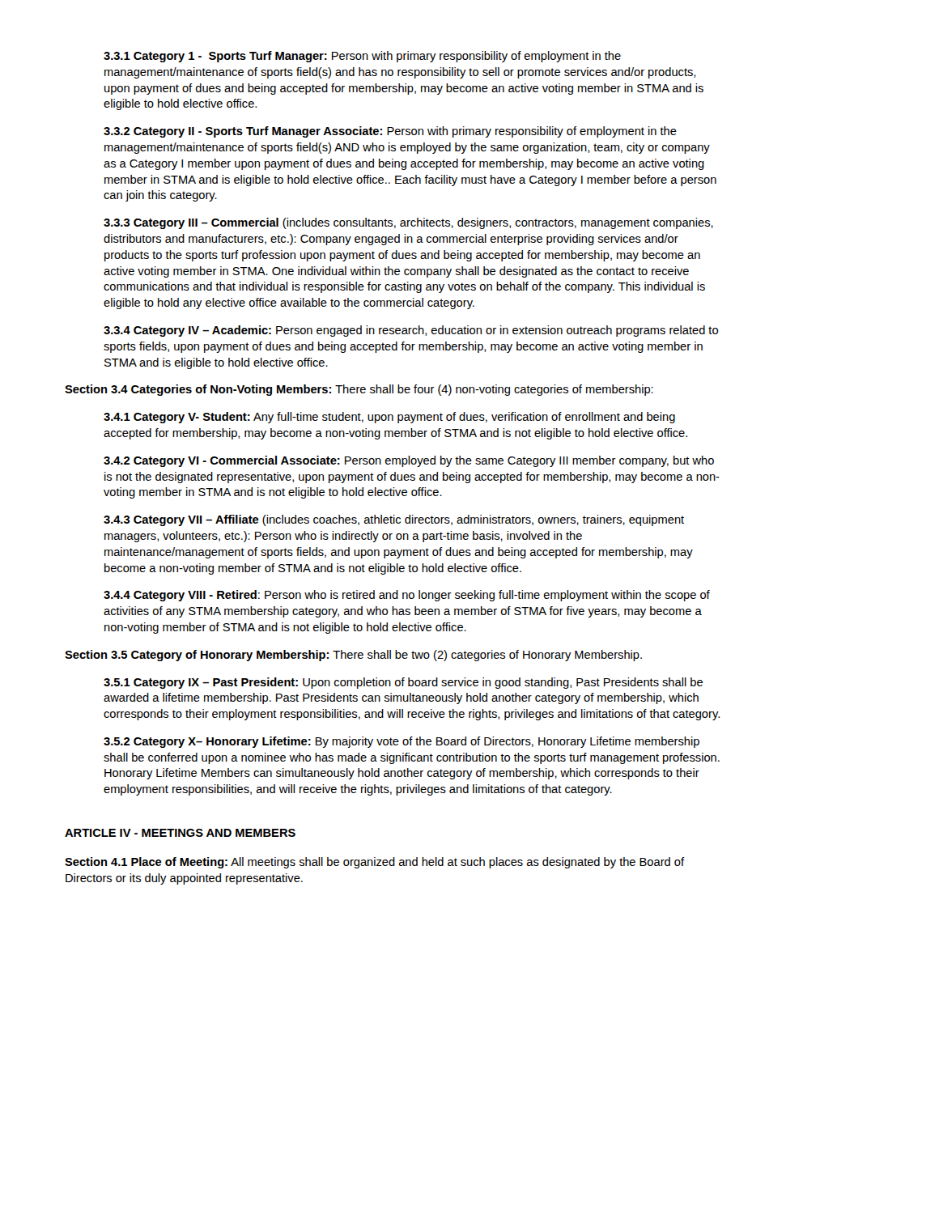3.3.1 Category 1 - Sports Turf Manager: Person with primary responsibility of employment in the management/maintenance of sports field(s) and has no responsibility to sell or promote services and/or products, upon payment of dues and being accepted for membership, may become an active voting member in STMA and is eligible to hold elective office.
3.3.2 Category II - Sports Turf Manager Associate: Person with primary responsibility of employment in the management/maintenance of sports field(s) AND who is employed by the same organization, team, city or company as a Category I member upon payment of dues and being accepted for membership, may become an active voting member in STMA and is eligible to hold elective office.. Each facility must have a Category I member before a person can join this category.
3.3.3 Category III – Commercial (includes consultants, architects, designers, contractors, management companies, distributors and manufacturers, etc.): Company engaged in a commercial enterprise providing services and/or products to the sports turf profession upon payment of dues and being accepted for membership, may become an active voting member in STMA. One individual within the company shall be designated as the contact to receive communications and that individual is responsible for casting any votes on behalf of the company. This individual is eligible to hold any elective office available to the commercial category.
3.3.4 Category IV – Academic: Person engaged in research, education or in extension outreach programs related to sports fields, upon payment of dues and being accepted for membership, may become an active voting member in STMA and is eligible to hold elective office.
Section 3.4 Categories of Non-Voting Members: There shall be four (4) non-voting categories of membership:
3.4.1 Category V- Student: Any full-time student, upon payment of dues, verification of enrollment and being accepted for membership, may become a non-voting member of STMA and is not eligible to hold elective office.
3.4.2 Category VI - Commercial Associate: Person employed by the same Category III member company, but who is not the designated representative, upon payment of dues and being accepted for membership, may become a non-voting member in STMA and is not eligible to hold elective office.
3.4.3 Category VII – Affiliate (includes coaches, athletic directors, administrators, owners, trainers, equipment managers, volunteers, etc.): Person who is indirectly or on a part-time basis, involved in the maintenance/management of sports fields, and upon payment of dues and being accepted for membership, may become a non-voting member of STMA and is not eligible to hold elective office.
3.4.4 Category VIII - Retired: Person who is retired and no longer seeking full-time employment within the scope of activities of any STMA membership category, and who has been a member of STMA for five years, may become a non-voting member of STMA and is not eligible to hold elective office.
Section 3.5 Category of Honorary Membership: There shall be two (2) categories of Honorary Membership.
3.5.1 Category IX – Past President: Upon completion of board service in good standing, Past Presidents shall be awarded a lifetime membership. Past Presidents can simultaneously hold another category of membership, which corresponds to their employment responsibilities, and will receive the rights, privileges and limitations of that category.
3.5.2 Category X– Honorary Lifetime: By majority vote of the Board of Directors, Honorary Lifetime membership shall be conferred upon a nominee who has made a significant contribution to the sports turf management profession. Honorary Lifetime Members can simultaneously hold another category of membership, which corresponds to their employment responsibilities, and will receive the rights, privileges and limitations of that category.
ARTICLE IV - MEETINGS AND MEMBERS
Section 4.1 Place of Meeting: All meetings shall be organized and held at such places as designated by the Board of Directors or its duly appointed representative.